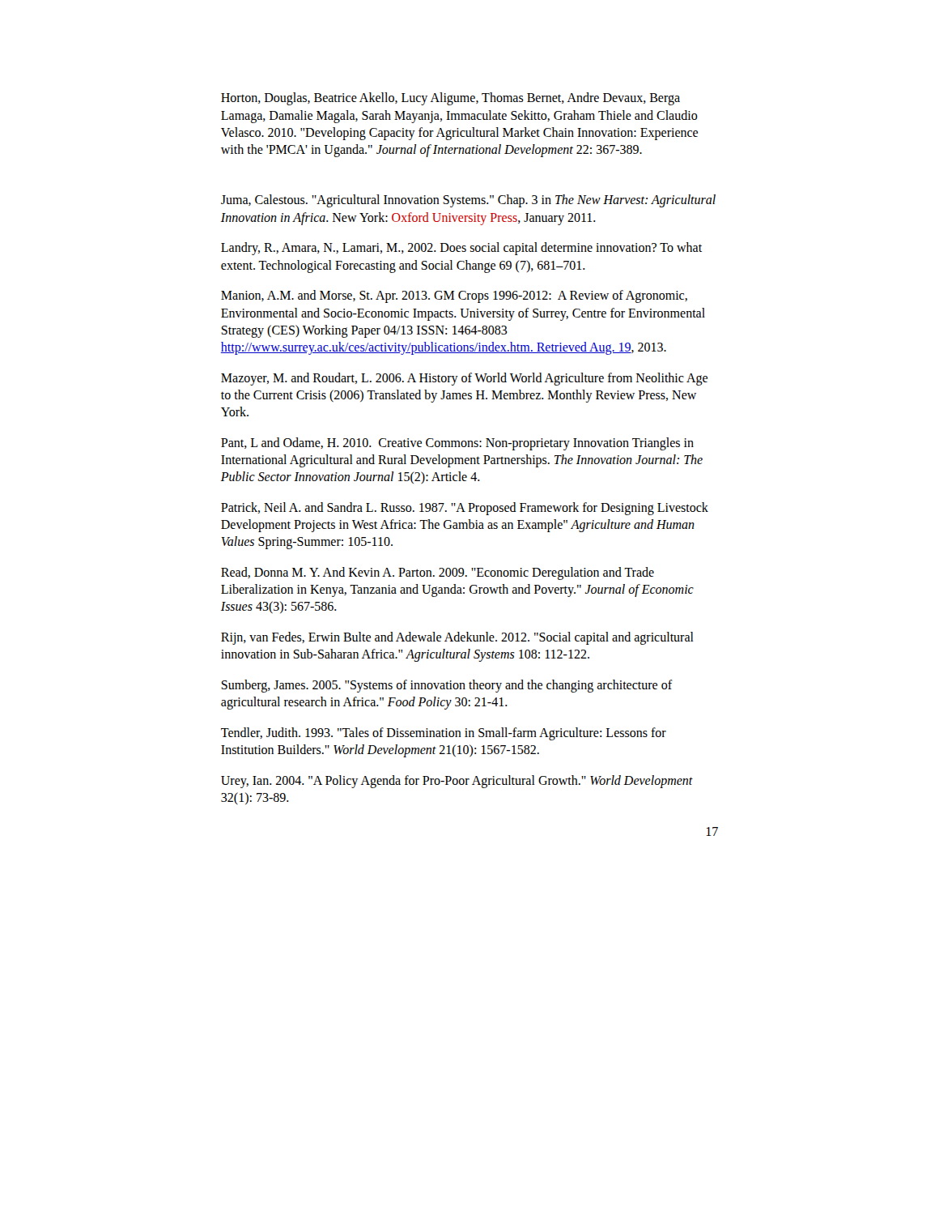Horton, Douglas, Beatrice Akello, Lucy Aligume, Thomas Bernet, Andre Devaux, Berga Lamaga, Damalie Magala, Sarah Mayanja, Immaculate Sekitto, Graham Thiele and Claudio Velasco. 2010. "Developing Capacity for Agricultural Market Chain Innovation: Experience with the 'PMCA' in Uganda." Journal of International Development 22: 367-389.
Juma, Calestous. "Agricultural Innovation Systems." Chap. 3 in The New Harvest: Agricultural Innovation in Africa. New York: Oxford University Press, January 2011.
Landry, R., Amara, N., Lamari, M., 2002. Does social capital determine innovation? To what extent. Technological Forecasting and Social Change 69 (7), 681–701.
Manion, A.M. and Morse, St. Apr. 2013. GM Crops 1996-2012: A Review of Agronomic, Environmental and Socio-Economic Impacts. University of Surrey, Centre for Environmental Strategy (CES) Working Paper 04/13 ISSN: 1464-8083
http://www.surrey.ac.uk/ces/activity/publications/index.htm. Retrieved Aug. 19, 2013.
Mazoyer, M. and Roudart, L. 2006. A History of World World Agriculture from Neolithic Age to the Current Crisis (2006) Translated by James H. Membrez. Monthly Review Press, New York.
Pant, L and Odame, H. 2010. Creative Commons: Non-proprietary Innovation Triangles in International Agricultural and Rural Development Partnerships. The Innovation Journal: The Public Sector Innovation Journal 15(2): Article 4.
Patrick, Neil A. and Sandra L. Russo. 1987. "A Proposed Framework for Designing Livestock Development Projects in West Africa: The Gambia as an Example" Agriculture and Human Values Spring-Summer: 105-110.
Read, Donna M. Y. And Kevin A. Parton. 2009. "Economic Deregulation and Trade Liberalization in Kenya, Tanzania and Uganda: Growth and Poverty." Journal of Economic Issues 43(3): 567-586.
Rijn, van Fedes, Erwin Bulte and Adewale Adekunle. 2012. "Social capital and agricultural innovation in Sub-Saharan Africa." Agricultural Systems 108: 112-122.
Sumberg, James. 2005. "Systems of innovation theory and the changing architecture of agricultural research in Africa." Food Policy 30: 21-41.
Tendler, Judith. 1993. "Tales of Dissemination in Small-farm Agriculture: Lessons for Institution Builders." World Development 21(10): 1567-1582.
Urey, Ian. 2004. "A Policy Agenda for Pro-Poor Agricultural Growth." World Development 32(1): 73-89.
17